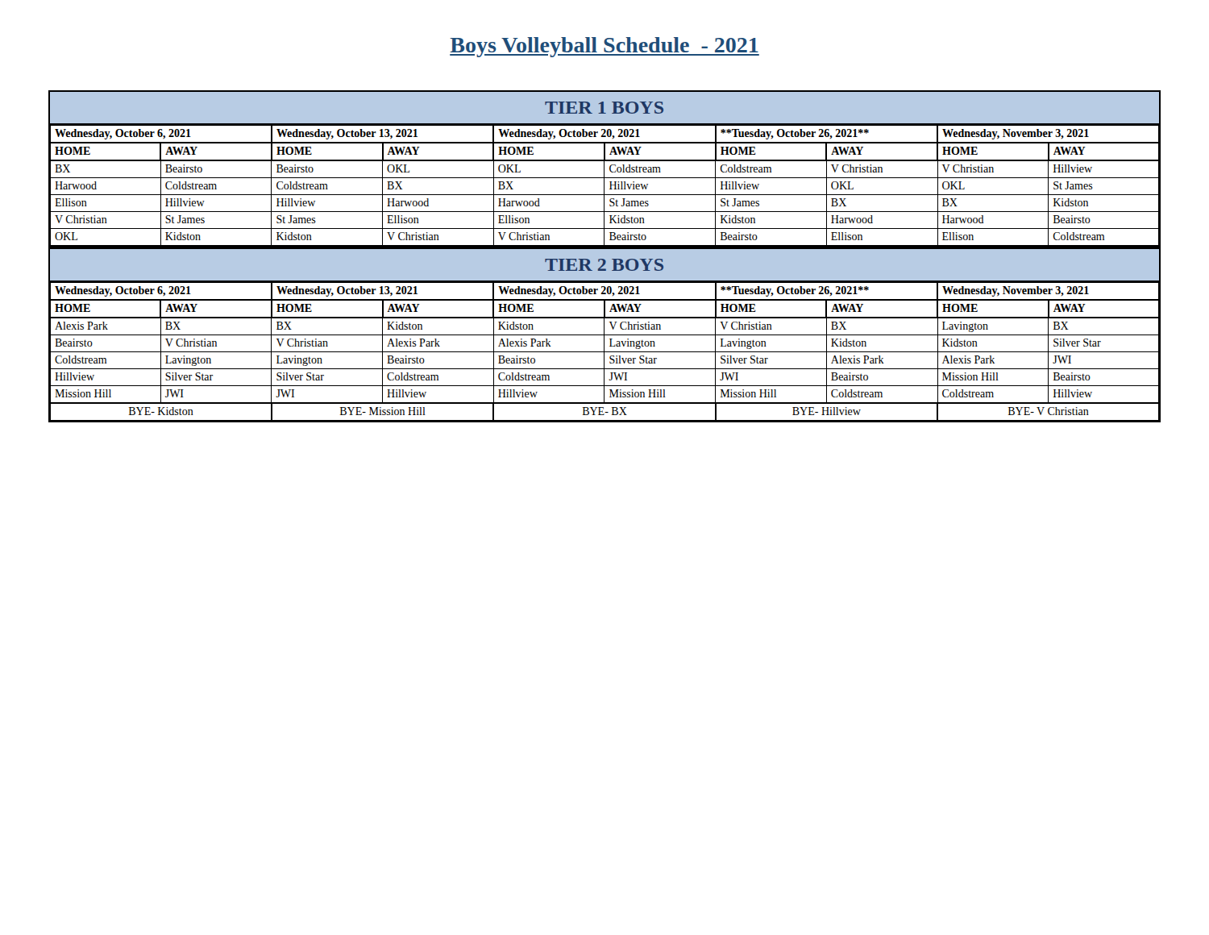Boys Volleyball Schedule - 2021
TIER 1 BOYS
| Wednesday, October 6, 2021 | Wednesday, October 13, 2021 | Wednesday, October 20, 2021 | **Tuesday, October 26, 2021** | Wednesday, November 3, 2021 |
| HOME | AWAY | HOME | AWAY | HOME | AWAY | HOME | AWAY | HOME | AWAY |
| BX | Beairsto | Beairsto | OKL | OKL | Coldstream | Coldstream | V Christian | V Christian | Hillview |
| Harwood | Coldstream | Coldstream | BX | BX | Hillview | Hillview | OKL | OKL | St James |
| Ellison | Hillview | Hillview | Harwood | Harwood | St James | St James | BX | BX | Kidston |
| V Christian | St James | St James | Ellison | Ellison | Kidston | Kidston | Harwood | Harwood | Beairsto |
| OKL | Kidston | Kidston | V Christian | V Christian | Beairsto | Beairsto | Ellison | Ellison | Coldstream |
TIER 2 BOYS
| Wednesday, October 6, 2021 | Wednesday, October 13, 2021 | Wednesday, October 20, 2021 | **Tuesday, October 26, 2021** | Wednesday, November 3, 2021 |
| HOME | AWAY | HOME | AWAY | HOME | AWAY | HOME | AWAY | HOME | AWAY |
| Alexis Park | BX | BX | Kidston | Kidston | V Christian | V Christian | BX | Lavington | BX |
| Beairsto | V Christian | V Christian | Alexis Park | Alexis Park | Lavington | Lavington | Kidston | Kidston | Silver Star |
| Coldstream | Lavington | Lavington | Beairsto | Beairsto | Silver Star | Silver Star | Alexis Park | Alexis Park | JWI |
| Hillview | Silver Star | Silver Star | Coldstream | Coldstream | JWI | JWI | Beairsto | Mission Hill | Beairsto |
| Mission Hill | JWI | JWI | Hillview | Hillview | Mission Hill | Mission Hill | Coldstream | Coldstream | Hillview |
| BYE- Kidston | BYE- Mission Hill | BYE- BX | BYE- Hillview | BYE- V Christian |